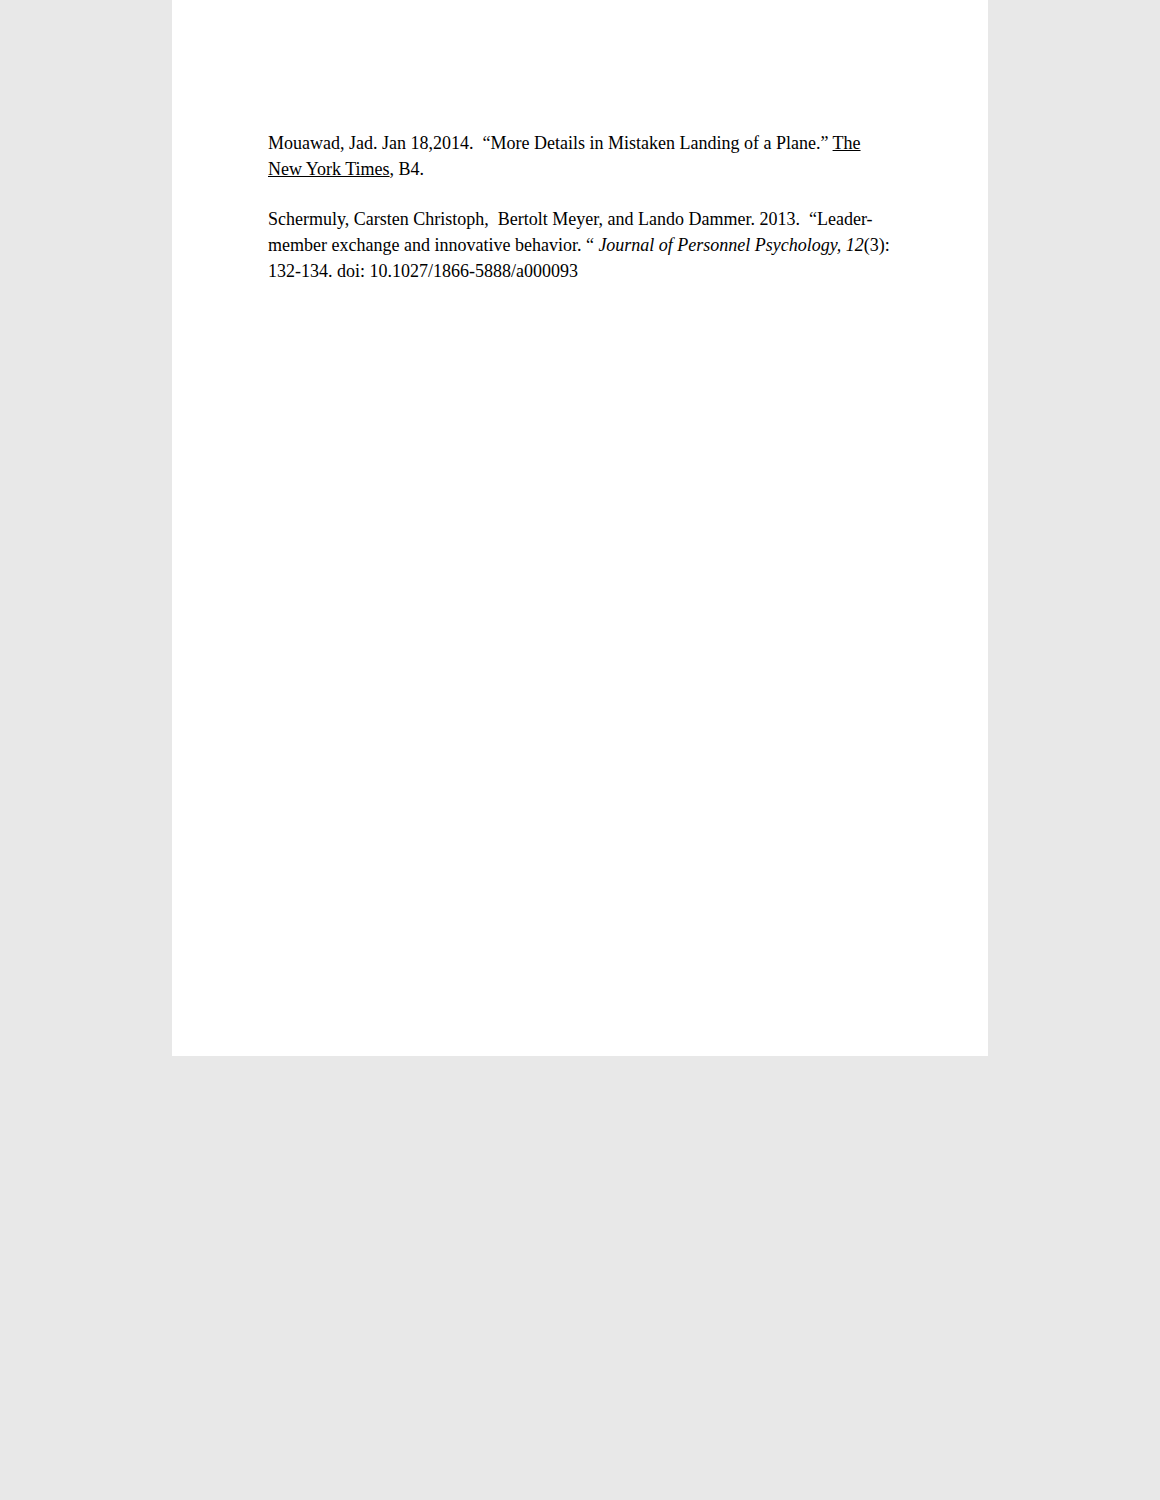Mouawad, Jad. Jan 18,2014. “More Details in Mistaken Landing of a Plane.” The New York Times, B4.
Schermuly, Carsten Christoph, Bertolt Meyer, and Lando Dammer. 2013. “Leader-member exchange and innovative behavior. “ Journal of Personnel Psychology, 12(3): 132-134. doi: 10.1027/1866-5888/a000093